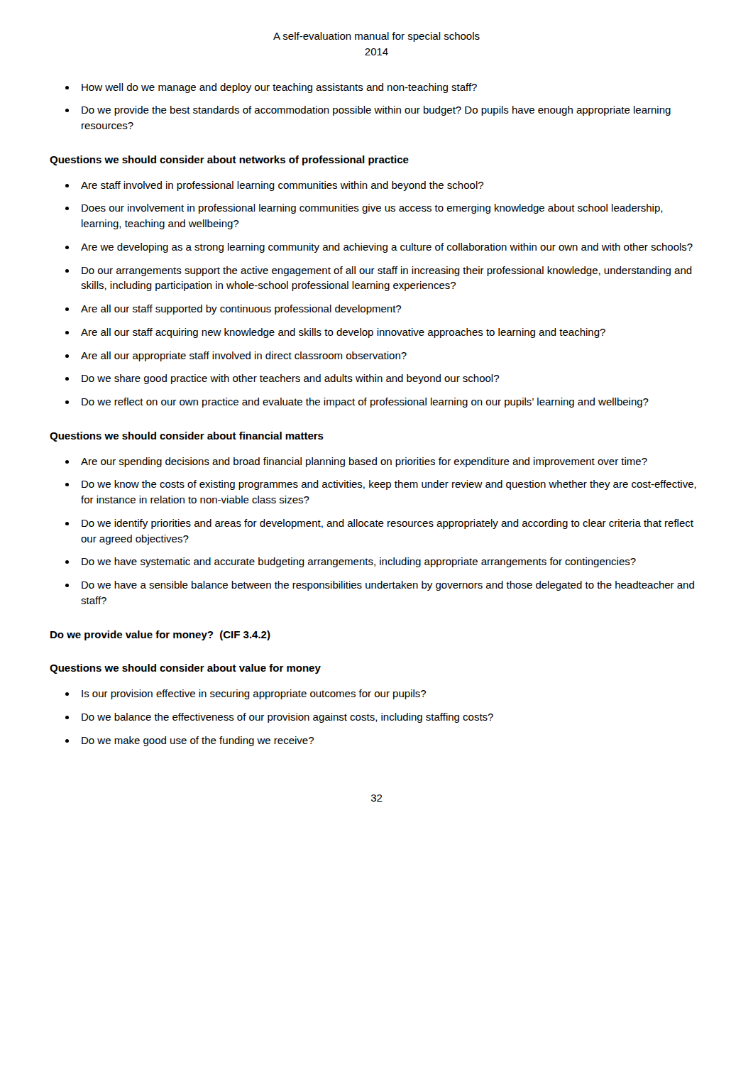A self-evaluation manual for special schools 2014
How well do we manage and deploy our teaching assistants and non-teaching staff?
Do we provide the best standards of accommodation possible within our budget? Do pupils have enough appropriate learning resources?
Questions we should consider about networks of professional practice
Are staff involved in professional learning communities within and beyond the school?
Does our involvement in professional learning communities give us access to emerging knowledge about school leadership, learning, teaching and wellbeing?
Are we developing as a strong learning community and achieving a culture of collaboration within our own and with other schools?
Do our arrangements support the active engagement of all our staff in increasing their professional knowledge, understanding and skills, including participation in whole-school professional learning experiences?
Are all our staff supported by continuous professional development?
Are all our staff acquiring new knowledge and skills to develop innovative approaches to learning and teaching?
Are all our appropriate staff involved in direct classroom observation?
Do we share good practice with other teachers and adults within and beyond our school?
Do we reflect on our own practice and evaluate the impact of professional learning on our pupils’ learning and wellbeing?
Questions we should consider about financial matters
Are our spending decisions and broad financial planning based on priorities for expenditure and improvement over time?
Do we know the costs of existing programmes and activities, keep them under review and question whether they are cost-effective, for instance in relation to non-viable class sizes?
Do we identify priorities and areas for development, and allocate resources appropriately and according to clear criteria that reflect our agreed objectives?
Do we have systematic and accurate budgeting arrangements, including appropriate arrangements for contingencies?
Do we have a sensible balance between the responsibilities undertaken by governors and those delegated to the headteacher and staff?
Do we provide value for money? (CIF 3.4.2)
Questions we should consider about value for money
Is our provision effective in securing appropriate outcomes for our pupils?
Do we balance the effectiveness of our provision against costs, including staffing costs?
Do we make good use of the funding we receive?
32